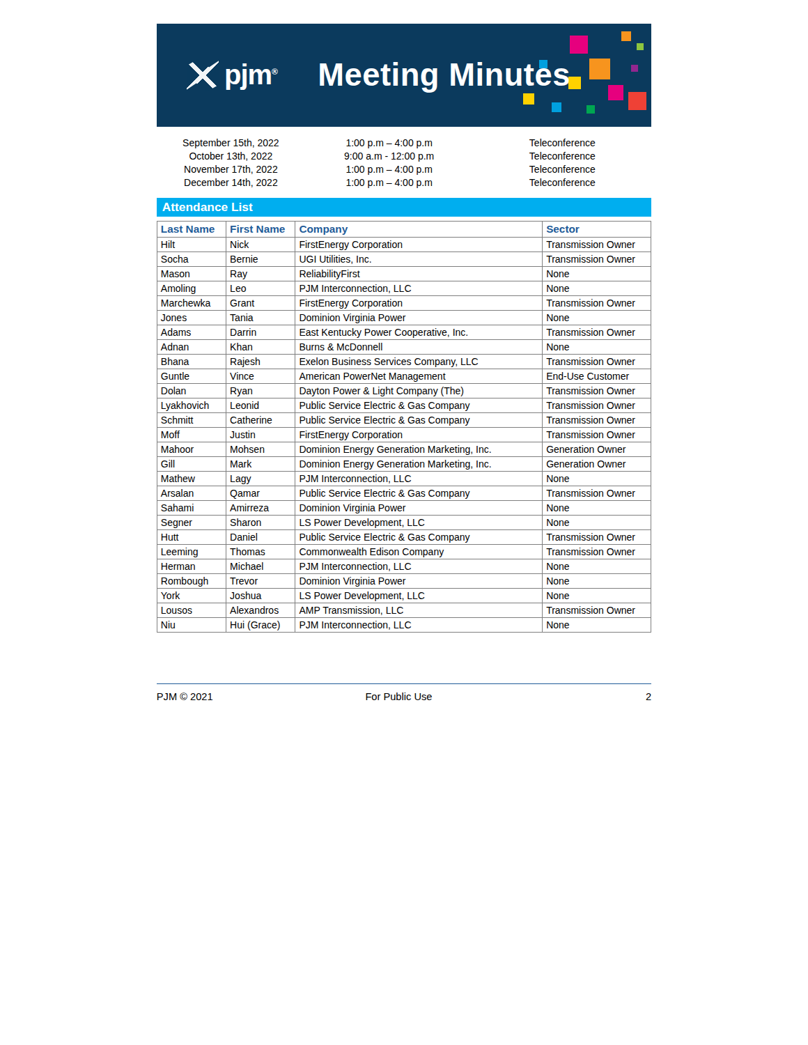pjm®
Meeting Minutes
| September 15th, 2022 | 1:00 p.m – 4:00 p.m | Teleconference |
| October 13th, 2022 | 9:00 a.m - 12:00 p.m | Teleconference |
| November 17th, 2022 | 1:00 p.m – 4:00 p.m | Teleconference |
| December 14th, 2022 | 1:00 p.m – 4:00 p.m | Teleconference |
Attendance List
| Last Name | First Name | Company | Sector |
| --- | --- | --- | --- |
| Hilt | Nick | FirstEnergy Corporation | Transmission Owner |
| Socha | Bernie | UGI Utilities, Inc. | Transmission Owner |
| Mason | Ray | ReliabilityFirst | None |
| Amoling | Leo | PJM Interconnection, LLC | None |
| Marchewka | Grant | FirstEnergy Corporation | Transmission Owner |
| Jones | Tania | Dominion Virginia Power | None |
| Adams | Darrin | East Kentucky Power Cooperative, Inc. | Transmission Owner |
| Adnan | Khan | Burns & McDonnell | None |
| Bhana | Rajesh | Exelon Business Services Company, LLC | Transmission Owner |
| Guntle | Vince | American PowerNet Management | End-Use Customer |
| Dolan | Ryan | Dayton Power & Light Company (The) | Transmission Owner |
| Lyakhovich | Leonid | Public Service Electric & Gas Company | Transmission Owner |
| Schmitt | Catherine | Public Service Electric & Gas Company | Transmission Owner |
| Moff | Justin | FirstEnergy Corporation | Transmission Owner |
| Mahoor | Mohsen | Dominion Energy Generation Marketing, Inc. | Generation Owner |
| Gill | Mark | Dominion Energy Generation Marketing, Inc. | Generation Owner |
| Mathew | Lagy | PJM Interconnection, LLC | None |
| Arsalan | Qamar | Public Service Electric & Gas Company | Transmission Owner |
| Sahami | Amirreza | Dominion Virginia Power | None |
| Segner | Sharon | LS Power Development, LLC | None |
| Hutt | Daniel | Public Service Electric & Gas Company | Transmission Owner |
| Leeming | Thomas | Commonwealth Edison Company | Transmission Owner |
| Herman | Michael | PJM Interconnection, LLC | None |
| Rombough | Trevor | Dominion Virginia Power | None |
| York | Joshua | LS Power Development, LLC | None |
| Lousos | Alexandros | AMP Transmission, LLC | Transmission Owner |
| Niu | Hui (Grace) | PJM Interconnection, LLC | None |
PJM © 2021
For Public Use
2